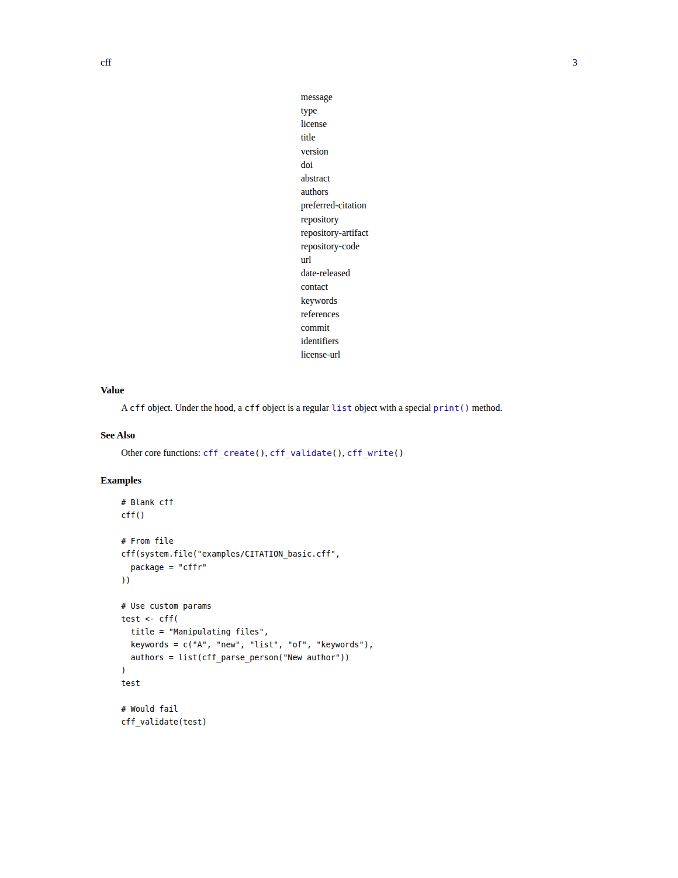cff 3
message
type
license
title
version
doi
abstract
authors
preferred-citation
repository
repository-artifact
repository-code
url
date-released
contact
keywords
references
commit
identifiers
license-url
Value
A cff object. Under the hood, a cff object is a regular list object with a special print() method.
See Also
Other core functions: cff_create(), cff_validate(), cff_write()
Examples
# Blank cff
cff()

# From file
cff(system.file("examples/CITATION_basic.cff",
  package = "cffr"
))

# Use custom params
test <- cff(
  title = "Manipulating files",
  keywords = c("A", "new", "list", "of", "keywords"),
  authors = list(cff_parse_person("New author"))
)
test

# Would fail
cff_validate(test)